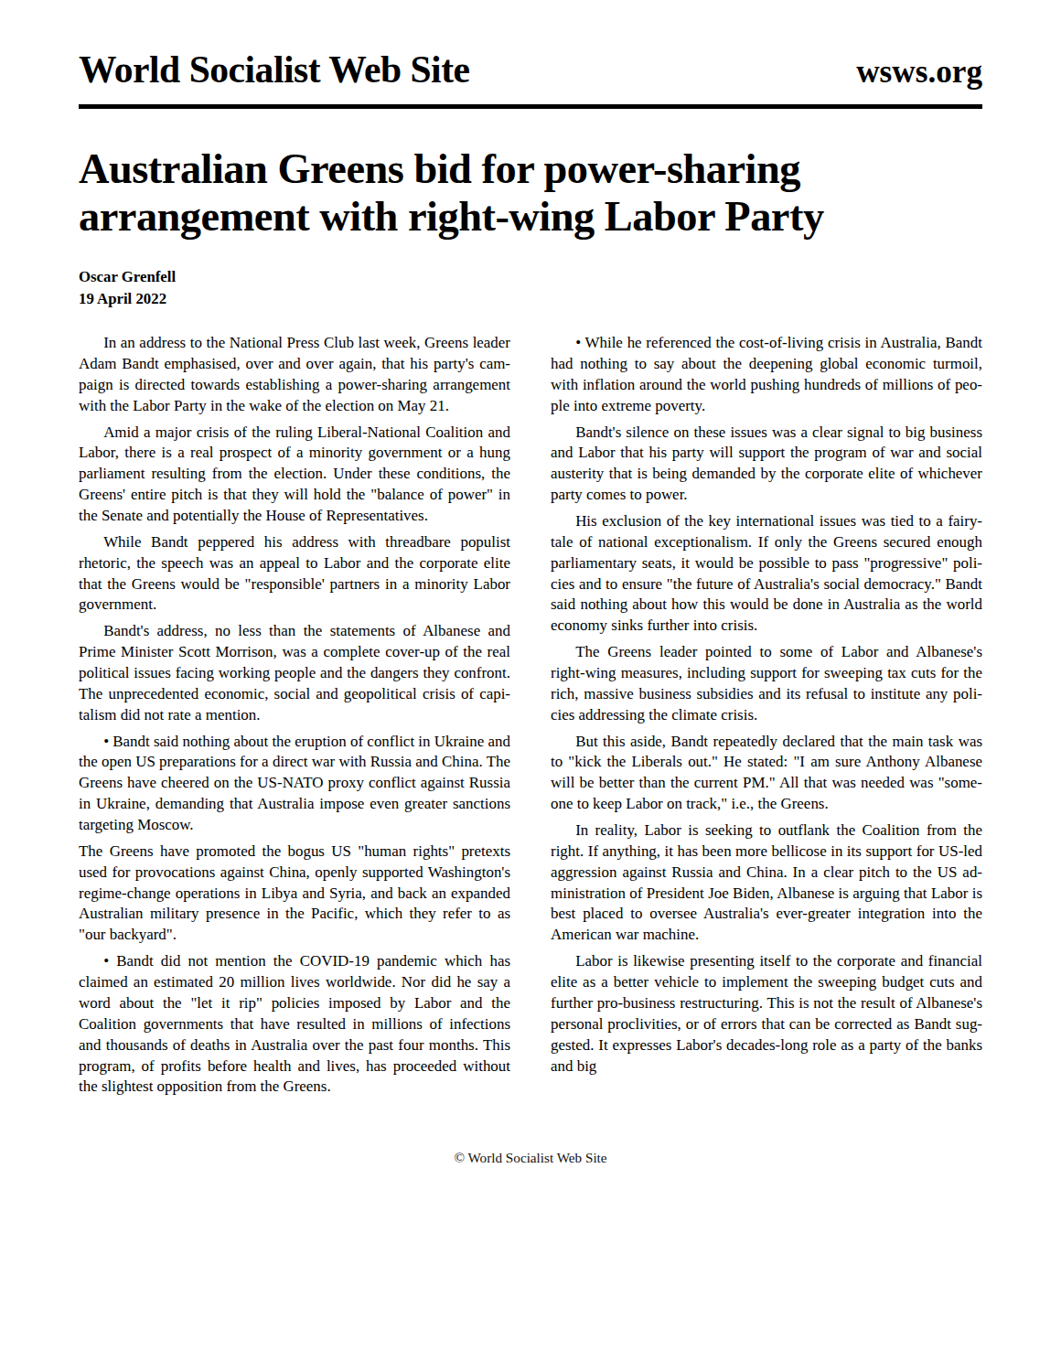World Socialist Web Site
wsws.org
Australian Greens bid for power-sharing arrangement with right-wing Labor Party
Oscar Grenfell 19 April 2022
In an address to the National Press Club last week, Greens leader Adam Bandt emphasised, over and over again, that his party's campaign is directed towards establishing a power-sharing arrangement with the Labor Party in the wake of the election on May 21.
Amid a major crisis of the ruling Liberal-National Coalition and Labor, there is a real prospect of a minority government or a hung parliament resulting from the election. Under these conditions, the Greens' entire pitch is that they will hold the "balance of power" in the Senate and potentially the House of Representatives.
While Bandt peppered his address with threadbare populist rhetoric, the speech was an appeal to Labor and the corporate elite that the Greens would be "responsible' partners in a minority Labor government.
Bandt's address, no less than the statements of Albanese and Prime Minister Scott Morrison, was a complete cover-up of the real political issues facing working people and the dangers they confront. The unprecedented economic, social and geopolitical crisis of capitalism did not rate a mention.
• Bandt said nothing about the eruption of conflict in Ukraine and the open US preparations for a direct war with Russia and China. The Greens have cheered on the US-NATO proxy conflict against Russia in Ukraine, demanding that Australia impose even greater sanctions targeting Moscow.
The Greens have promoted the bogus US "human rights" pretexts used for provocations against China, openly supported Washington's regime-change operations in Libya and Syria, and back an expanded Australian military presence in the Pacific, which they refer to as "our backyard".
• Bandt did not mention the COVID-19 pandemic which has claimed an estimated 20 million lives worldwide. Nor did he say a word about the "let it rip" policies imposed by Labor and the Coalition governments that have resulted in millions of infections and thousands of deaths in Australia over the past four months. This program, of profits before health and lives, has proceeded without the slightest opposition from the Greens.
• While he referenced the cost-of-living crisis in Australia, Bandt had nothing to say about the deepening global economic turmoil, with inflation around the world pushing hundreds of millions of people into extreme poverty.
Bandt's silence on these issues was a clear signal to big business and Labor that his party will support the program of war and social austerity that is being demanded by the corporate elite of whichever party comes to power.
His exclusion of the key international issues was tied to a fairytale of national exceptionalism. If only the Greens secured enough parliamentary seats, it would be possible to pass "progressive" policies and to ensure "the future of Australia's social democracy." Bandt said nothing about how this would be done in Australia as the world economy sinks further into crisis.
The Greens leader pointed to some of Labor and Albanese's right-wing measures, including support for sweeping tax cuts for the rich, massive business subsidies and its refusal to institute any policies addressing the climate crisis.
But this aside, Bandt repeatedly declared that the main task was to "kick the Liberals out." He stated: "I am sure Anthony Albanese will be better than the current PM." All that was needed was "someone to keep Labor on track," i.e., the Greens.
In reality, Labor is seeking to outflank the Coalition from the right. If anything, it has been more bellicose in its support for US-led aggression against Russia and China. In a clear pitch to the US administration of President Joe Biden, Albanese is arguing that Labor is best placed to oversee Australia's ever-greater integration into the American war machine.
Labor is likewise presenting itself to the corporate and financial elite as a better vehicle to implement the sweeping budget cuts and further pro-business restructuring. This is not the result of Albanese's personal proclivities, or of errors that can be corrected as Bandt suggested. It expresses Labor's decades-long role as a party of the banks and big
© World Socialist Web Site